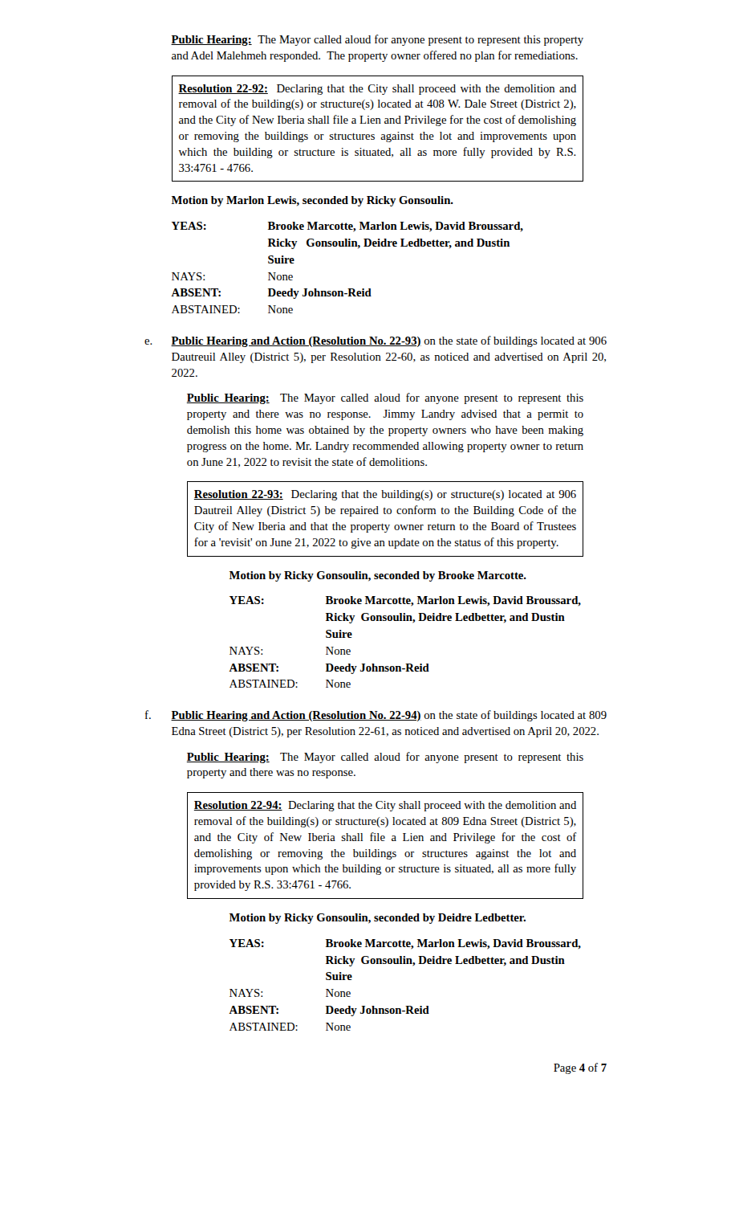Public Hearing: The Mayor called aloud for anyone present to represent this property and Adel Malehmeh responded. The property owner offered no plan for remediations.
Resolution 22-92: Declaring that the City shall proceed with the demolition and removal of the building(s) or structure(s) located at 408 W. Dale Street (District 2), and the City of New Iberia shall file a Lien and Privilege for the cost of demolishing or removing the buildings or structures against the lot and improvements upon which the building or structure is situated, all as more fully provided by R.S. 33:4761 - 4766.
Motion by Marlon Lewis, seconded by Ricky Gonsoulin.
| YEAS: | Brooke Marcotte, Marlon Lewis, David Broussard, |
| | Ricky Gonsoulin, Deidre Ledbetter, and Dustin |
| | Suire |
| NAYS: | None |
| ABSENT: | Deedy Johnson-Reid |
| ABSTAINED: | None |
e.
Public Hearing and Action (Resolution No. 22-93) on the state of buildings located at 906 Dautreuil Alley (District 5), per Resolution 22-60, as noticed and advertised on April 20, 2022.
Public Hearing: The Mayor called aloud for anyone present to represent this property and there was no response. Jimmy Landry advised that a permit to demolish this home was obtained by the property owners who have been making progress on the home. Mr. Landry recommended allowing property owner to return on June 21, 2022 to revisit the state of demolitions.
Resolution 22-93: Declaring that the building(s) or structure(s) located at 906 Dautreil Alley (District 5) be repaired to conform to the Building Code of the City of New Iberia and that the property owner return to the Board of Trustees for a 'revisit' on June 21, 2022 to give an update on the status of this property.
Motion by Ricky Gonsoulin, seconded by Brooke Marcotte.
| YEAS: | Brooke Marcotte, Marlon Lewis, David Broussard, |
| | Ricky Gonsoulin, Deidre Ledbetter, and Dustin |
| | Suire |
| NAYS: | None |
| ABSENT: | Deedy Johnson-Reid |
| ABSTAINED: | None |
f.
Public Hearing and Action (Resolution No. 22-94) on the state of buildings located at 809 Edna Street (District 5), per Resolution 22-61, as noticed and advertised on April 20, 2022.
Public Hearing: The Mayor called aloud for anyone present to represent this property and there was no response.
Resolution 22-94: Declaring that the City shall proceed with the demolition and removal of the building(s) or structure(s) located at 809 Edna Street (District 5), and the City of New Iberia shall file a Lien and Privilege for the cost of demolishing or removing the buildings or structures against the lot and improvements upon which the building or structure is situated, all as more fully provided by R.S. 33:4761 - 4766.
Motion by Ricky Gonsoulin, seconded by Deidre Ledbetter.
| YEAS: | Brooke Marcotte, Marlon Lewis, David Broussard, |
| | Ricky Gonsoulin, Deidre Ledbetter, and Dustin |
| | Suire |
| NAYS: | None |
| ABSENT: | Deedy Johnson-Reid |
| ABSTAINED: | None |
Page 4 of 7